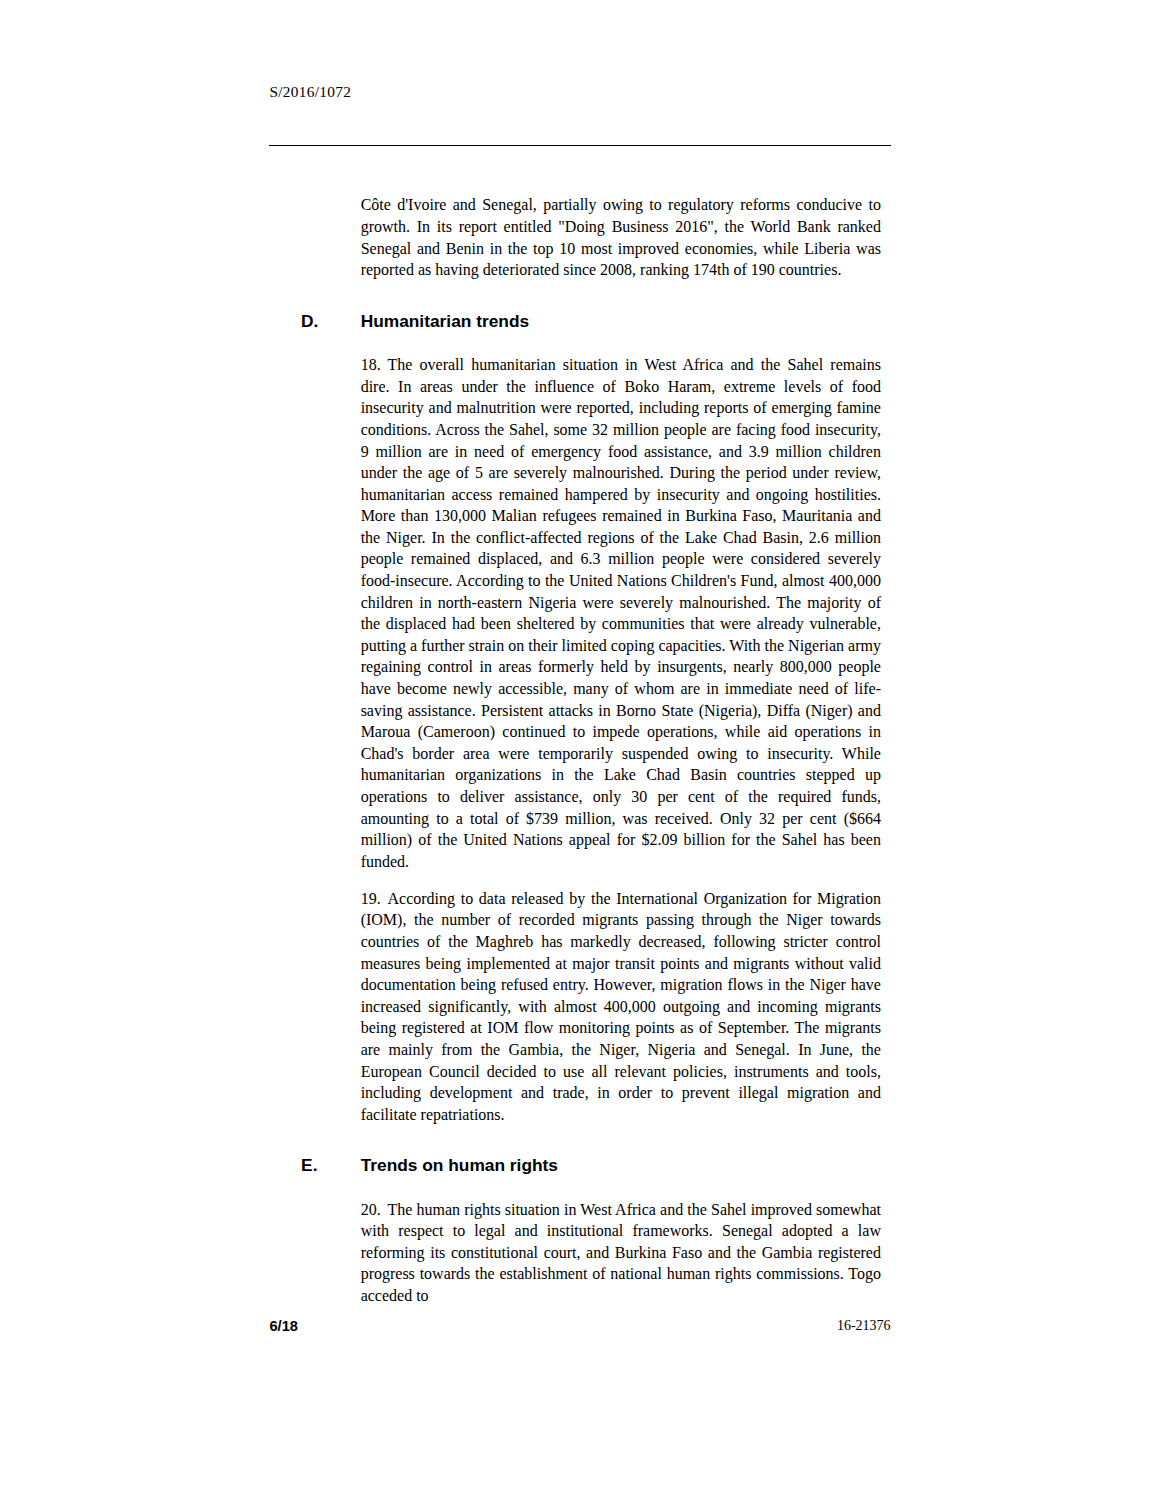S/2016/1072
Côte d'Ivoire and Senegal, partially owing to regulatory reforms conducive to growth. In its report entitled "Doing Business 2016", the World Bank ranked Senegal and Benin in the top 10 most improved economies, while Liberia was reported as having deteriorated since 2008, ranking 174th of 190 countries.
D. Humanitarian trends
18. The overall humanitarian situation in West Africa and the Sahel remains dire. In areas under the influence of Boko Haram, extreme levels of food insecurity and malnutrition were reported, including reports of emerging famine conditions. Across the Sahel, some 32 million people are facing food insecurity, 9 million are in need of emergency food assistance, and 3.9 million children under the age of 5 are severely malnourished. During the period under review, humanitarian access remained hampered by insecurity and ongoing hostilities. More than 130,000 Malian refugees remained in Burkina Faso, Mauritania and the Niger. In the conflict-affected regions of the Lake Chad Basin, 2.6 million people remained displaced, and 6.3 million people were considered severely food-insecure. According to the United Nations Children's Fund, almost 400,000 children in north-eastern Nigeria were severely malnourished. The majority of the displaced had been sheltered by communities that were already vulnerable, putting a further strain on their limited coping capacities. With the Nigerian army regaining control in areas formerly held by insurgents, nearly 800,000 people have become newly accessible, many of whom are in immediate need of life-saving assistance. Persistent attacks in Borno State (Nigeria), Diffa (Niger) and Maroua (Cameroon) continued to impede operations, while aid operations in Chad's border area were temporarily suspended owing to insecurity. While humanitarian organizations in the Lake Chad Basin countries stepped up operations to deliver assistance, only 30 per cent of the required funds, amounting to a total of $739 million, was received. Only 32 per cent ($664 million) of the United Nations appeal for $2.09 billion for the Sahel has been funded.
19. According to data released by the International Organization for Migration (IOM), the number of recorded migrants passing through the Niger towards countries of the Maghreb has markedly decreased, following stricter control measures being implemented at major transit points and migrants without valid documentation being refused entry. However, migration flows in the Niger have increased significantly, with almost 400,000 outgoing and incoming migrants being registered at IOM flow monitoring points as of September. The migrants are mainly from the Gambia, the Niger, Nigeria and Senegal. In June, the European Council decided to use all relevant policies, instruments and tools, including development and trade, in order to prevent illegal migration and facilitate repatriations.
E. Trends on human rights
20. The human rights situation in West Africa and the Sahel improved somewhat with respect to legal and institutional frameworks. Senegal adopted a law reforming its constitutional court, and Burkina Faso and the Gambia registered progress towards the establishment of national human rights commissions. Togo acceded to
6/18 16-21376